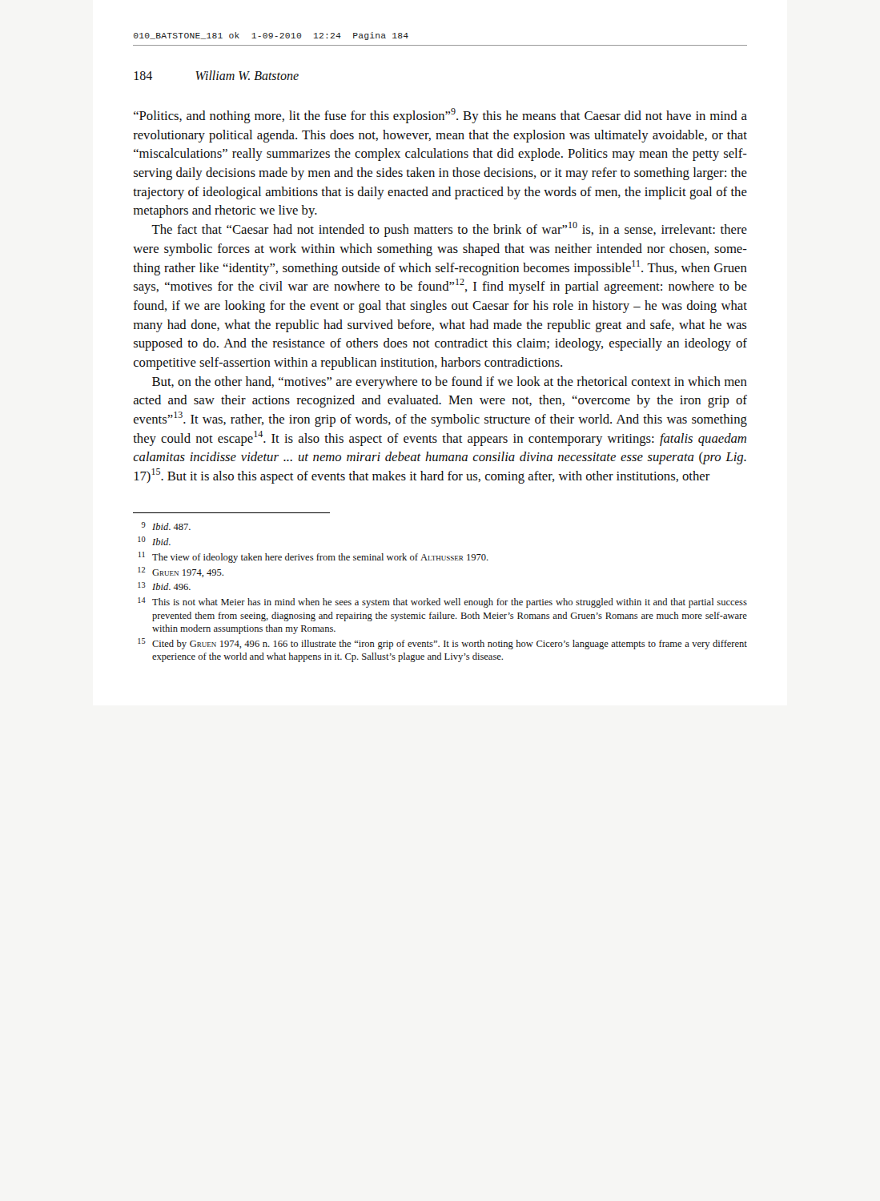010_BATSTONE_181 ok 1-09-2010 12:24 Pagina 184
184 William W. Batstone
“Politics, and nothing more, lit the fuse for this explosion”9. By this he means that Caesar did not have in mind a revolutionary political agenda. This does not, however, mean that the explosion was ultimately avoidable, or that “miscalculations” really summarizes the complex calculations that did explode. Politics may mean the petty self-serving daily decisions made by men and the sides taken in those decisions, or it may refer to something larger: the trajectory of ideological ambitions that is daily enacted and practiced by the words of men, the implicit goal of the metaphors and rhetoric we live by.
The fact that “Caesar had not intended to push matters to the brink of war”10 is, in a sense, irrelevant: there were symbolic forces at work within which something was shaped that was neither intended nor chosen, something rather like “identity”, something outside of which self-recognition becomes impossible11. Thus, when Gruen says, “motives for the civil war are nowhere to be found”12, I find myself in partial agreement: nowhere to be found, if we are looking for the event or goal that singles out Caesar for his role in history – he was doing what many had done, what the republic had survived before, what had made the republic great and safe, what he was supposed to do. And the resistance of others does not contradict this claim; ideology, especially an ideology of competitive self-assertion within a republican institution, harbors contradictions.
But, on the other hand, “motives” are everywhere to be found if we look at the rhetorical context in which men acted and saw their actions recognized and evaluated. Men were not, then, “overcome by the iron grip of events”13. It was, rather, the iron grip of words, of the symbolic structure of their world. And this was something they could not escape14. It is also this aspect of events that appears in contemporary writings: fatalis quaedam calamitas incidisse videtur ... ut nemo mirari debeat humana consilia divina necessitate esse superata (pro Lig. 17)15. But it is also this aspect of events that makes it hard for us, coming after, with other institutions, other
9 Ibid. 487.
10 Ibid.
11 The view of ideology taken here derives from the seminal work of Althusser 1970.
12 Gruen 1974, 495.
13 Ibid. 496.
14 This is not what Meier has in mind when he sees a system that worked well enough for the parties who struggled within it and that partial success prevented them from seeing, diagnosing and repairing the systemic failure. Both Meier’s Romans and Gruen’s Romans are much more self-aware within modern assumptions than my Romans.
15 Cited by Gruen 1974, 496 n. 166 to illustrate the “iron grip of events”. It is worth noting how Cicero’s language attempts to frame a very different experience of the world and what happens in it. Cp. Sallust’s plague and Livy’s disease.